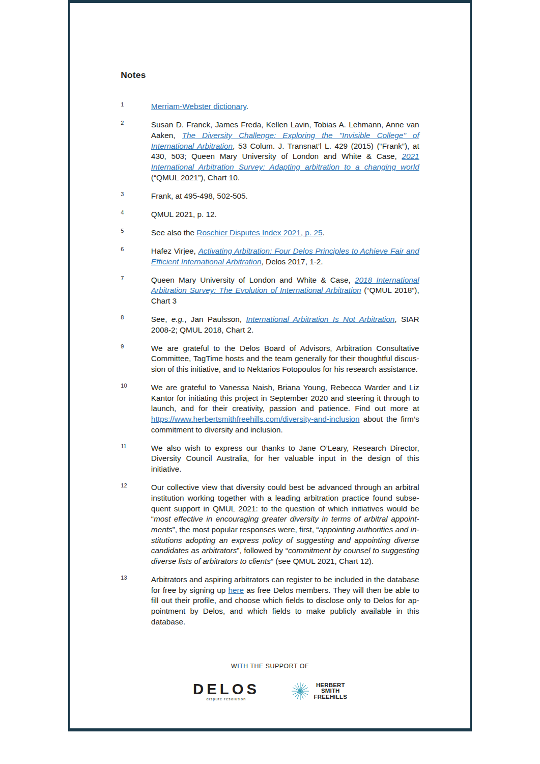Notes
| 1 | Merriam-Webster dictionary . |
| 2 | Susan D. Franck, James Freda, Kellen Lavin, Tobias A. Lehmann, Anne van Aaken, The Diversity Challenge: Exploring the "Invisible College" of International Arbitration , 53 Colum. J. Transnat’l L. 429 (2015) (“Frank”), at 430, 503; Queen Mary University of London and White & Case, 2021 International Arbitration Survey: Adapting arbitration to a changing world (“QMUL 2021”), Chart 10. |
| 3 | Frank, at 495-498, 502-505. |
| 4 | QMUL 2021, p. 12. |
| 5 | See also the Roschier Disputes Index 2021, p. 25 . |
| 6 | Hafez Virjee, Activating Arbitration: Four Delos Principles to Achieve Fair and Efficient International Arbitration , Delos 2017, 1-2. |
| 7 | Queen Mary University of London and White & Case, 2018 International Arbitration Survey: The Evolution of International Arbitration (“QMUL 2018”), Chart 3 |
| 8 | See, e.g. , Jan Paulsson, International Arbitration Is Not Arbitration , SIAR 2008-2; QMUL 2018, Chart 2. |
| 9 | We are grateful to the Delos Board of Advisors, Arbitration Consultative Committee, TagTime hosts and the team generally for their thoughtful discussion of this initiative, and to Nektarios Fotopoulos for his research assistance. |
| 10 | We are grateful to Vanessa Naish, Briana Young, Rebecca Warder and Liz Kantor for initiating this project in September 2020 and steering it through to launch, and for their creativity, passion and patience. Find out more at https://www.herbertsmithfreehills.com/diversity-and-inclusion about the firm’s commitment to diversity and inclusion. |
| 11 | We also wish to express our thanks to Jane O’Leary, Research Director, Diversity Council Australia, for her valuable input in the design of this initiative. |
| 12 | Our collective view that diversity could best be advanced through an arbitral institution working together with a leading arbitration practice found subsequent support in QMUL 2021: to the question of which initiatives would be “ most effective in encouraging greater diversity in terms of arbitral appointments ”, the most popular responses were, first, “ appointing authorities and institutions adopting an express policy of suggesting and appointing diverse candidates as arbitrators ”, followed by “ commitment by counsel to suggesting diverse lists of arbitrators to clients ” (see QMUL 2021, Chart 12). |
| 13 | Arbitrators and aspiring arbitrators can register to be included in the database for free by signing up here as free Delos members. They will then be able to fill out their profile, and choose which fields to disclose only to Delos for appointment by Delos, and which fields to make publicly available in this database. |
WITH THE SUPPORT OF
DELOS
dispute resolution
HERBERT
SMITH
FREEHILLS